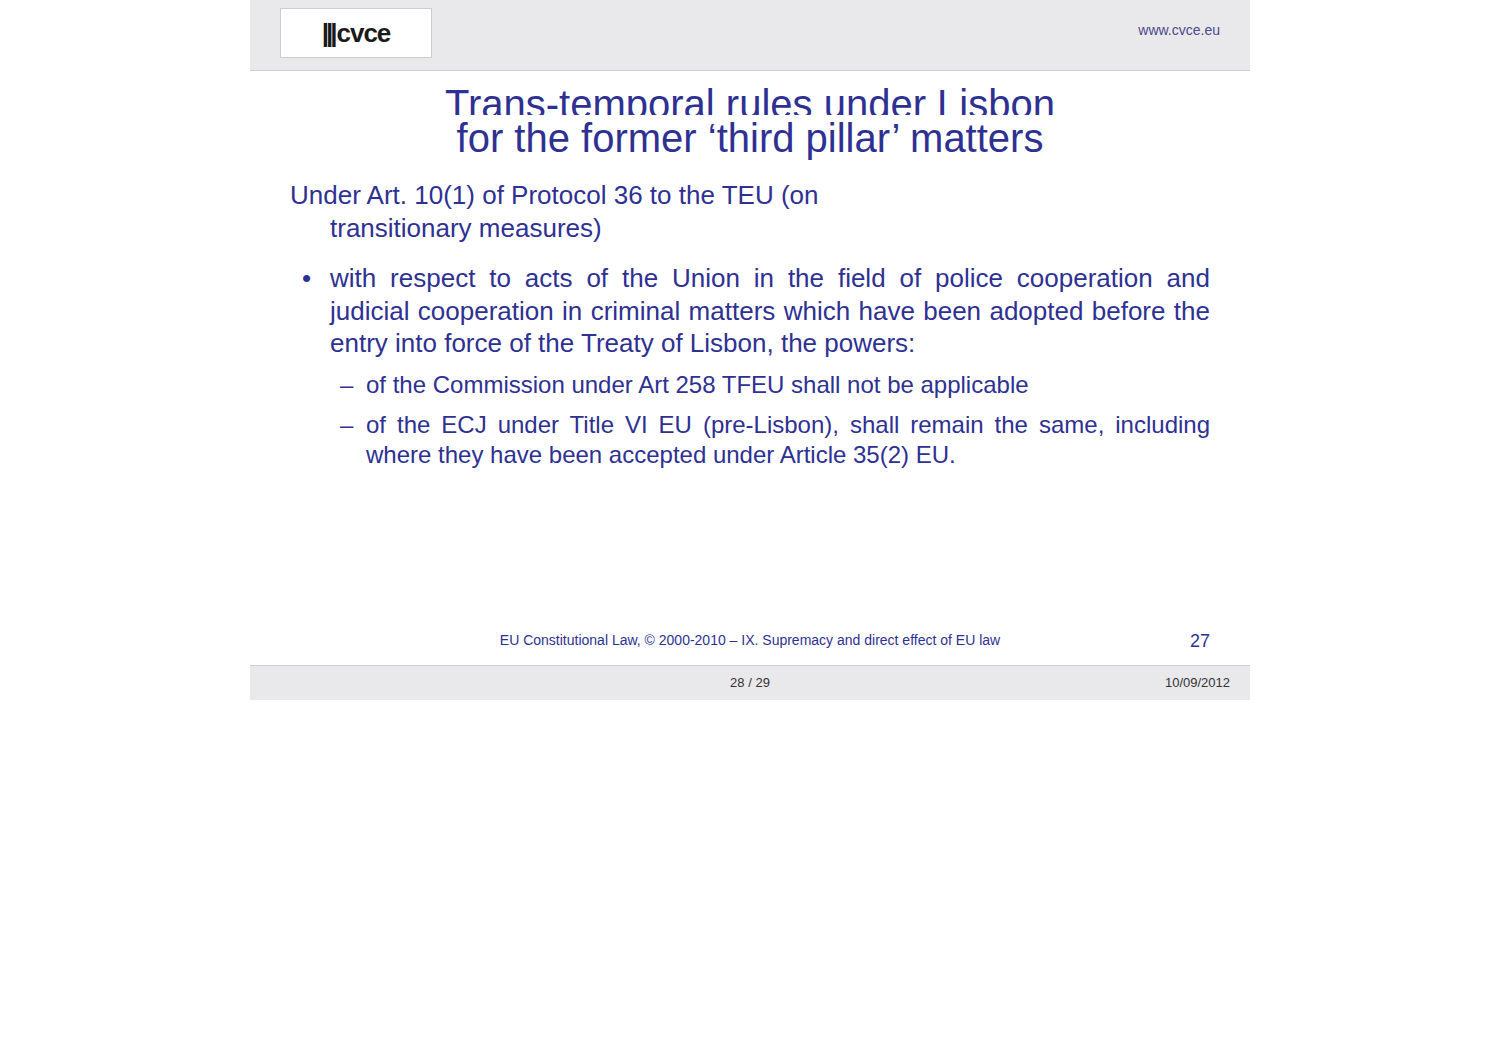|||cvce
www.cvce.eu
Trans-temporal rules under Lisbon for the former ‘third pillar’ matters
Under Art. 10(1) of Protocol 36 to the TEU (on transitionary measures)
with respect to acts of the Union in the field of police cooperation and judicial cooperation in criminal matters which have been adopted before the entry into force of the Treaty of Lisbon, the powers:
of the Commission under Art 258 TFEU shall not be applicable
of the ECJ under Title VI EU (pre-Lisbon), shall remain the same, including where they have been accepted under Article 35(2) EU.
EU Constitutional Law, © 2000-2010 – IX. Supremacy and direct effect of EU law
27
28 / 29
10/09/2012